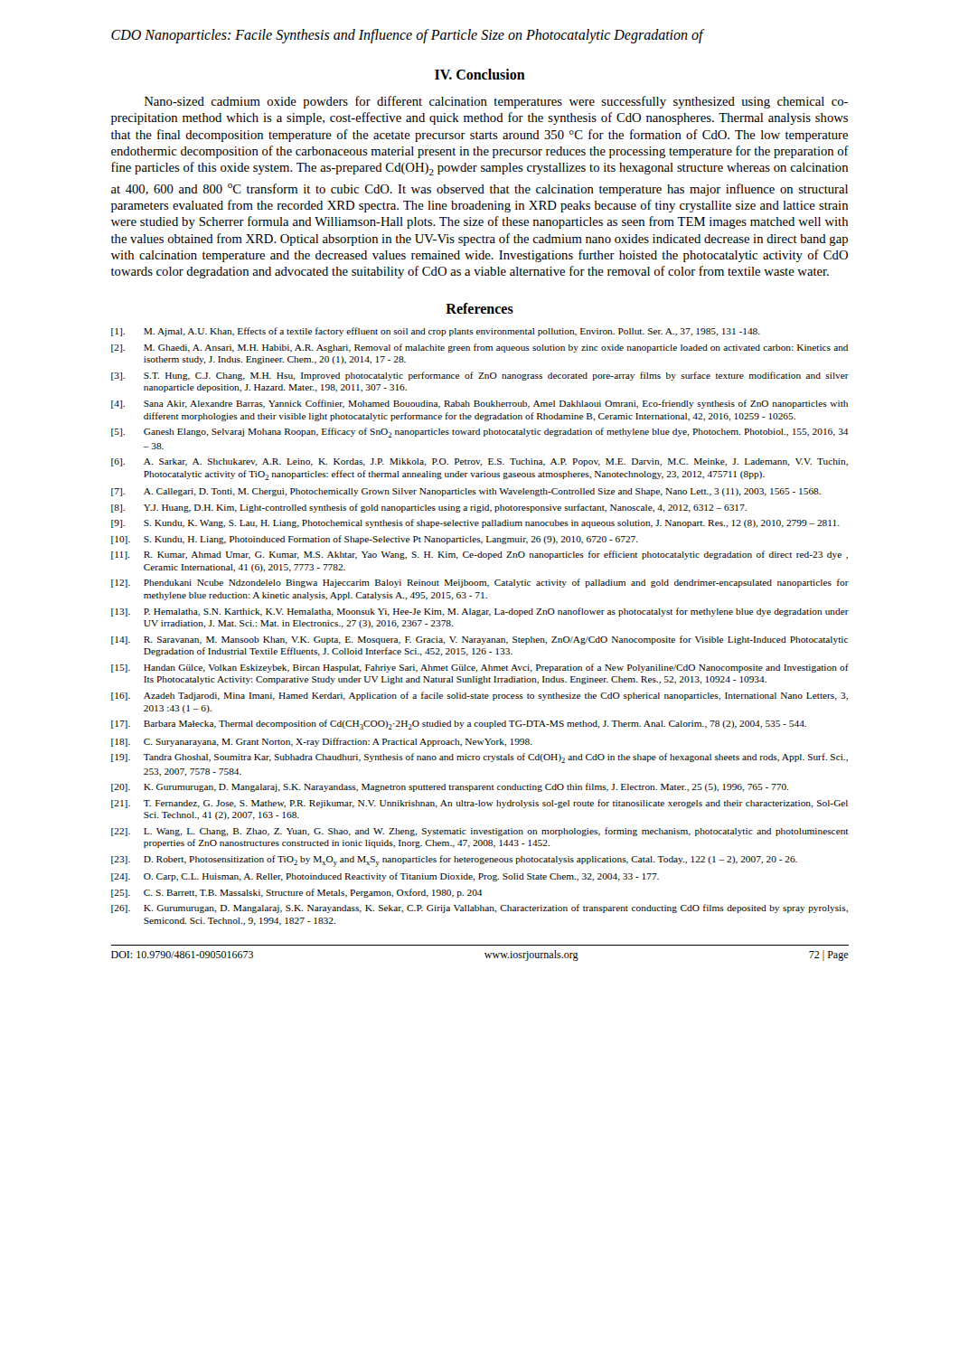CDO Nanoparticles: Facile Synthesis and Influence of Particle Size on Photocatalytic Degradation of
IV. Conclusion
Nano-sized cadmium oxide powders for different calcination temperatures were successfully synthesized using chemical co-precipitation method which is a simple, cost-effective and quick method for the synthesis of CdO nanospheres. Thermal analysis shows that the final decomposition temperature of the acetate precursor starts around 350 °C for the formation of CdO. The low temperature endothermic decomposition of the carbonaceous material present in the precursor reduces the processing temperature for the preparation of fine particles of this oxide system. The as-prepared Cd(OH)2 powder samples crystallizes to its hexagonal structure whereas on calcination at 400, 600 and 800 oC transform it to cubic CdO. It was observed that the calcination temperature has major influence on structural parameters evaluated from the recorded XRD spectra. The line broadening in XRD peaks because of tiny crystallite size and lattice strain were studied by Scherrer formula and Williamson-Hall plots. The size of these nanoparticles as seen from TEM images matched well with the values obtained from XRD. Optical absorption in the UV-Vis spectra of the cadmium nano oxides indicated decrease in direct band gap with calcination temperature and the decreased values remained wide. Investigations further hoisted the photocatalytic activity of CdO towards color degradation and advocated the suitability of CdO as a viable alternative for the removal of color from textile waste water.
References
M. Ajmal, A.U. Khan, Effects of a textile factory effluent on soil and crop plants environmental pollution, Environ. Pollut. Ser. A., 37, 1985, 131 -148.
M. Ghaedi, A. Ansari, M.H. Habibi, A.R. Asghari, Removal of malachite green from aqueous solution by zinc oxide nanoparticle loaded on activated carbon: Kinetics and isotherm study, J. Indus. Engineer. Chem., 20 (1), 2014, 17 - 28.
S.T. Hung, C.J. Chang, M.H. Hsu, Improved photocatalytic performance of ZnO nanograss decorated pore-array films by surface texture modification and silver nanoparticle deposition, J. Hazard. Mater., 198, 2011, 307 - 316.
Sana Akir, Alexandre Barras, Yannick Coffinier, Mohamed Bououdina, Rabah Boukherroub, Amel Dakhlaoui Omrani, Eco-friendly synthesis of ZnO nanoparticles with different morphologies and their visible light photocatalytic performance for the degradation of Rhodamine B, Ceramic International, 42, 2016, 10259 - 10265.
Ganesh Elango, Selvaraj Mohana Roopan, Efficacy of SnO2 nanoparticles toward photocatalytic degradation of methylene blue dye, Photochem. Photobiol., 155, 2016, 34 – 38.
A. Sarkar, A. Shchukarev, A.R. Leino, K. Kordas, J.P. Mikkola, P.O. Petrov, E.S. Tuchina, A.P. Popov, M.E. Darvin, M.C. Meinke, J. Lademann, V.V. Tuchin, Photocatalytic activity of TiO2 nanoparticles: effect of thermal annealing under various gaseous atmospheres, Nanotechnology, 23, 2012, 475711 (8pp).
A. Callegari, D. Tonti, M. Chergui, Photochemically Grown Silver Nanoparticles with Wavelength-Controlled Size and Shape, Nano Lett., 3 (11), 2003, 1565 - 1568.
Y.J. Huang, D.H. Kim, Light-controlled synthesis of gold nanoparticles using a rigid, photoresponsive surfactant, Nanoscale, 4, 2012, 6312 – 6317.
S. Kundu, K. Wang, S. Lau, H. Liang, Photochemical synthesis of shape-selective palladium nanocubes in aqueous solution, J. Nanopart. Res., 12 (8), 2010, 2799 – 2811.
S. Kundu, H. Liang, Photoinduced Formation of Shape-Selective Pt Nanoparticles, Langmuir, 26 (9), 2010, 6720 - 6727.
R. Kumar, Ahmad Umar, G. Kumar, M.S. Akhtar, Yao Wang, S. H. Kim, Ce-doped ZnO nanoparticles for efficient photocatalytic degradation of direct red-23 dye , Ceramic International, 41 (6), 2015, 7773 - 7782.
Phendukani Ncube Ndzondelelo Bingwa Hajeccarim Baloyi Reinout Meijboom, Catalytic activity of palladium and gold dendrimer-encapsulated nanoparticles for methylene blue reduction: A kinetic analysis, Appl. Catalysis A., 495, 2015, 63 - 71.
P. Hemalatha, S.N. Karthick, K.V. Hemalatha, Moonsuk Yi, Hee-Je Kim, M. Alagar, La-doped ZnO nanoflower as photocatalyst for methylene blue dye degradation under UV irradiation, J. Mat. Sci.: Mat. in Electronics., 27 (3), 2016, 2367 - 2378.
R. Saravanan, M. Mansoob Khan, V.K. Gupta, E. Mosquera, F. Gracia, V. Narayanan, Stephen, ZnO/Ag/CdO Nanocomposite for Visible Light-Induced Photocatalytic Degradation of Industrial Textile Effluents, J. Colloid Interface Sci., 452, 2015, 126 - 133.
Handan Gülce, Volkan Eskizeybek, Bircan Haspulat, Fahriye Sari, Ahmet Gülce, Ahmet Avci, Preparation of a New Polyaniline/CdO Nanocomposite and Investigation of Its Photocatalytic Activity: Comparative Study under UV Light and Natural Sunlight Irradiation, Indus. Engineer. Chem. Res., 52, 2013, 10924 - 10934.
Azadeh Tadjarodi, Mina Imani, Hamed Kerdari, Application of a facile solid-state process to synthesize the CdO spherical nanoparticles, International Nano Letters, 3, 2013 :43 (1 – 6).
Barbara Małecka, Thermal decomposition of Cd(CH3COO)2·2H2O studied by a coupled TG-DTA-MS method, J. Therm. Anal. Calorim., 78 (2), 2004, 535 - 544.
C. Suryanarayana, M. Grant Norton, X-ray Diffraction: A Practical Approach, NewYork, 1998.
Tandra Ghoshal, Soumitra Kar, Subhadra Chaudhuri, Synthesis of nano and micro crystals of Cd(OH)2 and CdO in the shape of hexagonal sheets and rods, Appl. Surf. Sci., 253, 2007, 7578 - 7584.
K. Gurumurugan, D. Mangalaraj, S.K. Narayandass, Magnetron sputtered transparent conducting CdO thin films, J. Electron. Mater., 25 (5), 1996, 765 - 770.
T. Fernandez, G. Jose, S. Mathew, P.R. Rejikumar, N.V. Unnikrishnan, An ultra-low hydrolysis sol-gel route for titanosilicate xerogels and their characterization, Sol-Gel Sci. Technol., 41 (2), 2007, 163 - 168.
L. Wang, L. Chang, B. Zhao, Z. Yuan, G. Shao, and W. Zheng, Systematic investigation on morphologies, forming mechanism, photocatalytic and photoluminescent properties of ZnO nanostructures constructed in ionic liquids, Inorg. Chem., 47, 2008, 1443 - 1452.
D. Robert, Photosensitization of TiO2 by MxOy and MxSy nanoparticles for heterogeneous photocatalysis applications, Catal. Today., 122 (1 – 2), 2007, 20 - 26.
O. Carp, C.L. Huisman, A. Reller, Photoinduced Reactivity of Titanium Dioxide, Prog. Solid State Chem., 32, 2004, 33 - 177.
C. S. Barrett, T.B. Massalski, Structure of Metals, Pergamon, Oxford, 1980, p. 204
K. Gurumurugan, D. Mangalaraj, S.K. Narayandass, K. Sekar, C.P. Girija Vallabhan, Characterization of transparent conducting CdO films deposited by spray pyrolysis, Semicond. Sci. Technol., 9, 1994, 1827 - 1832.
DOI: 10.9790/4861-0905016673 www.iosrjournals.org 72 | Page